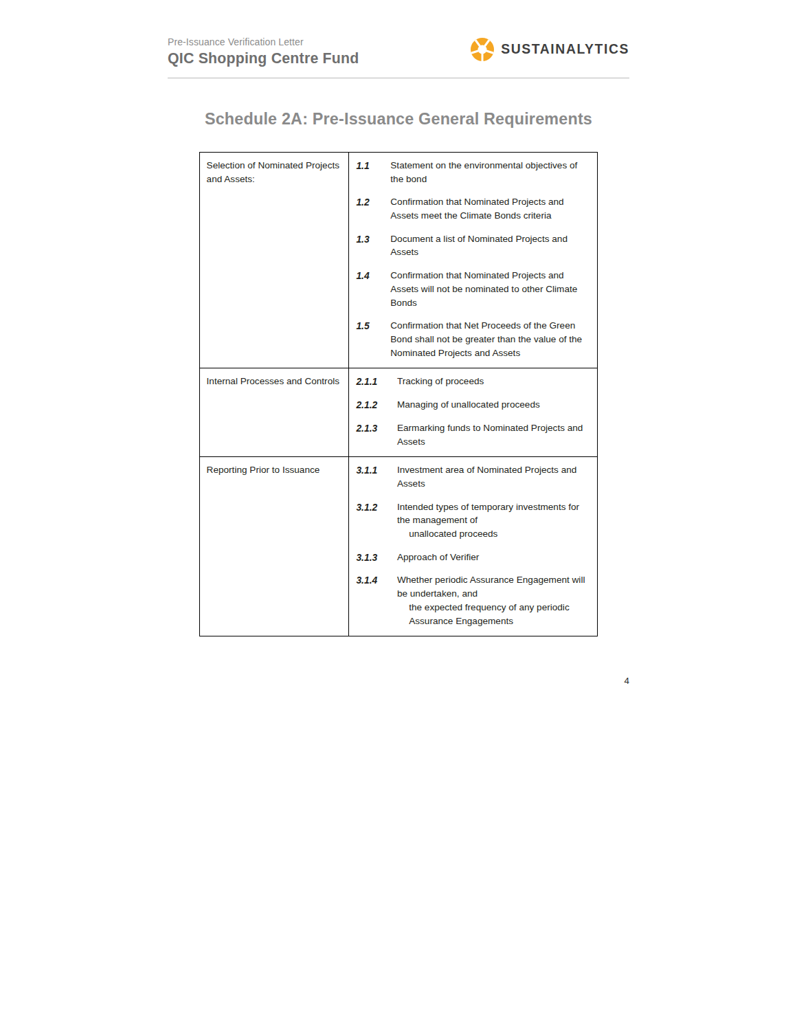Pre-Issuance Verification Letter
QIC Shopping Centre Fund
SUSTAINALYTICS
Schedule 2A: Pre-Issuance General Requirements
| Selection of Nominated Projects and Assets: | 1.1 Statement on the environmental objectives of the bond 1.2 Confirmation that Nominated Projects and Assets meet the Climate Bonds criteria 1.3 Document a list of Nominated Projects and Assets 1.4 Confirmation that Nominated Projects and Assets will not be nominated to other Climate Bonds 1.5 Confirmation that Net Proceeds of the Green Bond shall not be greater than the value of the Nominated Projects and Assets |
| Internal Processes and Controls | 2.1.1 Tracking of proceeds 2.1.2 Managing of unallocated proceeds 2.1.3 Earmarking funds to Nominated Projects and Assets |
| Reporting Prior to Issuance | 3.1.1 Investment area of Nominated Projects and Assets 3.1.2 Intended types of temporary investments for the management of unallocated proceeds 3.1.3 Approach of Verifier 3.1.4 Whether periodic Assurance Engagement will be undertaken, and the expected frequency of any periodic Assurance Engagements |
4